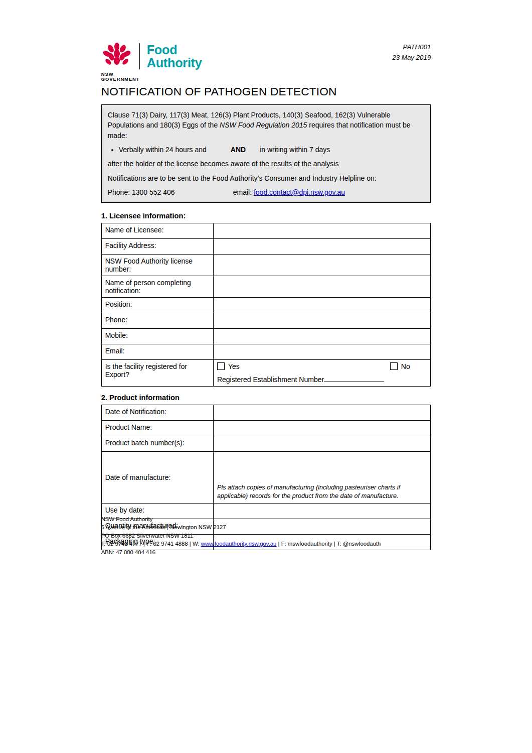NSW
GOVERNMENT
Food
Authority
PATH001
23 May 2019
NOTIFICATION OF PATHOGEN DETECTION
Clause 71(3) Dairy, 117(3) Meat, 126(3) Plant Products, 140(3) Seafood, 162(3) Vulnerable Populations and 180(3) Eggs of the NSW Food Regulation 2015 requires that notification must be made:
Verbally within 24 hours and AND in writing within 7 days
after the holder of the license becomes aware of the results of the analysis
Notifications are to be sent to the Food Authority’s Consumer and Industry Helpline on:
Phone: 1300 552 406 email: food.contact@dpi.nsw.gov.au
1. Licensee information:
| Name of Licensee: | |
| Facility Address: | |
| NSW Food Authority license number: | |
| Name of person completing notification: | |
| Position: | |
| Phone: | |
| Mobile: | |
| Email: | |
| Is the facility registered for Export? | Yes No Registered Establishment Number |
2. Product information
| Date of Notification: | |
| Product Name: | |
| Product batch number(s): | |
| Date of manufacture: | Pls attach copies of manufacturing (including pasteuriser charts if applicable) records for the product from the date of manufacture. |
| Use by date: | |
| Quantity manufactured: | |
| Packaging type: | |
NSW Food Authority
6 Avenue of the Americas | Newington NSW 2127
PO Box 6682 Silverwater NSW 1811
T: 02 9741 4777 | F: 02 9741 4888 | W: www.foodauthority.nsw.gov.au | F: /nswfoodauthority | T: @nswfoodauth
ABN: 47 080 404 416